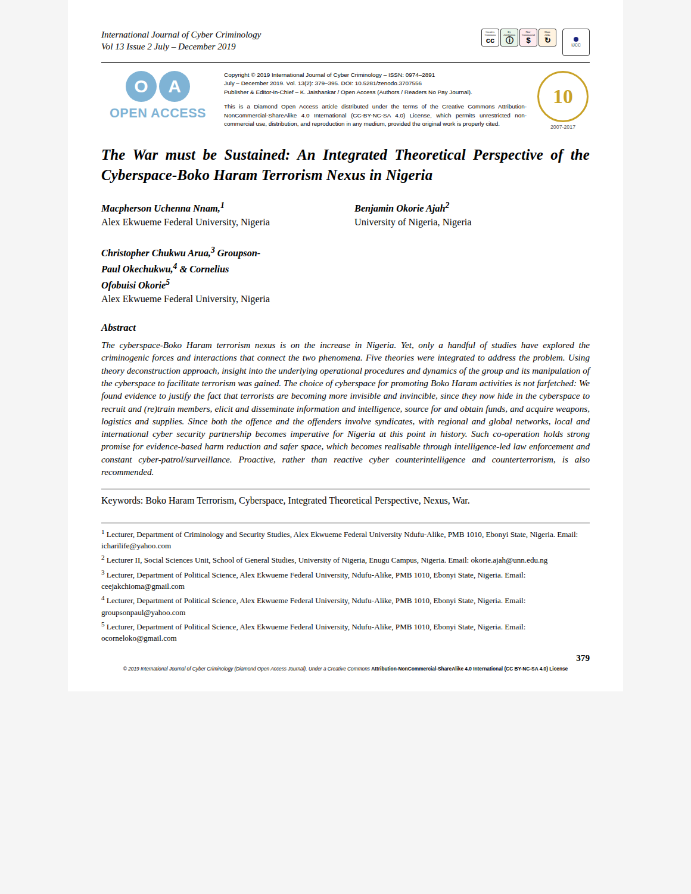International Journal of Cyber Criminology
Vol 13 Issue 2 July – December 2019
Creative
Commons cc
By
Attribution ⓘ
Non-
Commercial $
Share
Alike ↻
IJCC
OA
OPEN ACCESS
Copyright © 2019 International Journal of Cyber Criminology – ISSN: 0974–2891
July – December 2019. Vol. 13(2): 379–395. DOI: 10.5281/zenodo.3707556
Publisher & Editor-in-Chief – K. Jaishankar / Open Access (Authors / Readers No Pay Journal).
This is a Diamond Open Access article distributed under the terms of the Creative Commons Attribution-NonCommercial-ShareAlike 4.0 International (CC-BY-NC-SA 4.0) License, which permits unrestricted non-commercial use, distribution, and reproduction in any medium, provided the original work is properly cited.
10
2007-2017
The War must be Sustained: An Integrated Theoretical Perspective of the Cyberspace-Boko Haram Terrorism Nexus in Nigeria
Macpherson Uchenna Nnam,1
Alex Ekwueme Federal University, Nigeria
Benjamin Okorie Ajah2
University of Nigeria, Nigeria
Christopher Chukwu Arua,3 Groupson-
Paul Okechukwu,4 & Cornelius
Ofobuisi Okorie5
Alex Ekwueme Federal University, Nigeria
Abstract
The cyberspace-Boko Haram terrorism nexus is on the increase in Nigeria. Yet, only a handful of studies have explored the criminogenic forces and interactions that connect the two phenomena. Five theories were integrated to address the problem. Using theory deconstruction approach, insight into the underlying operational procedures and dynamics of the group and its manipulation of the cyberspace to facilitate terrorism was gained. The choice of cyberspace for promoting Boko Haram activities is not farfetched: We found evidence to justify the fact that terrorists are becoming more invisible and invincible, since they now hide in the cyberspace to recruit and (re)train members, elicit and disseminate information and intelligence, source for and obtain funds, and acquire weapons, logistics and supplies. Since both the offence and the offenders involve syndicates, with regional and global networks, local and international cyber security partnership becomes imperative for Nigeria at this point in history. Such co-operation holds strong promise for evidence-based harm reduction and safer space, which becomes realisable through intelligence-led law enforcement and constant cyber-patrol/surveillance. Proactive, rather than reactive cyber counterintelligence and counterterrorism, is also recommended.
Keywords: Boko Haram Terrorism, Cyberspace, Integrated Theoretical Perspective, Nexus, War.
1 Lecturer, Department of Criminology and Security Studies, Alex Ekwueme Federal University Ndufu-Alike, PMB 1010, Ebonyi State, Nigeria. Email: icharilife@yahoo.com
2 Lecturer II, Social Sciences Unit, School of General Studies, University of Nigeria, Enugu Campus, Nigeria. Email: okorie.ajah@unn.edu.ng
3 Lecturer, Department of Political Science, Alex Ekwueme Federal University, Ndufu-Alike, PMB 1010, Ebonyi State, Nigeria. Email: ceejakchioma@gmail.com
4 Lecturer, Department of Political Science, Alex Ekwueme Federal University, Ndufu-Alike, PMB 1010, Ebonyi State, Nigeria. Email: groupsonpaul@yahoo.com
5 Lecturer, Department of Political Science, Alex Ekwueme Federal University, Ndufu-Alike, PMB 1010, Ebonyi State, Nigeria. Email: ocorneloko@gmail.com
379
© 2019 International Journal of Cyber Criminology (Diamond Open Access Journal). Under a Creative Commons Attribution-NonCommercial-ShareAlike 4.0 International (CC BY-NC-SA 4.0) License